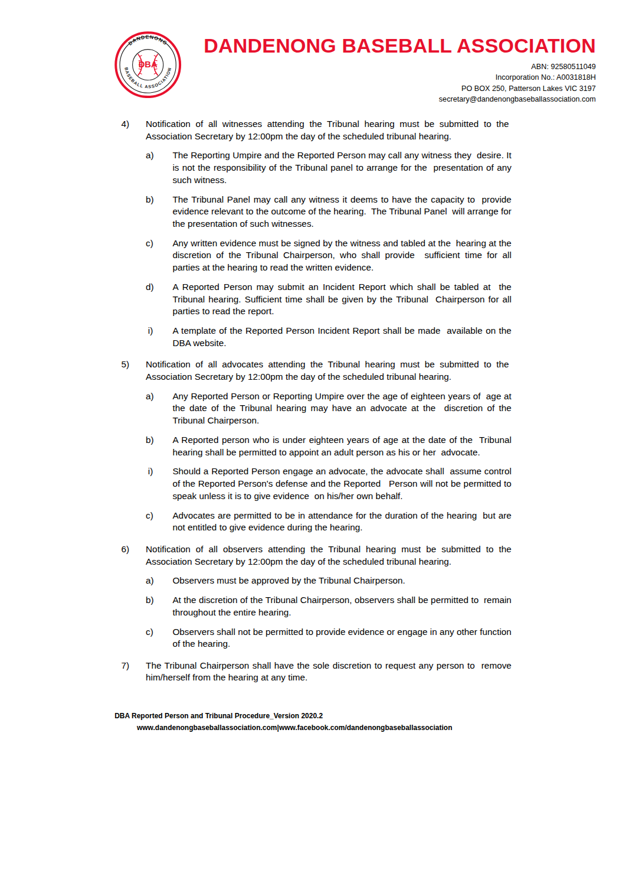DBA DANDENONG BASEBALL ASSOCIATION
DANDENONG BASEBALL ASSOCIATION
ABN: 92580511049
Incorporation No.: A0031818H
PO BOX 250, Patterson Lakes VIC 3197
secretary@dandenongbaseballassociation.com
4) Notification of all witnesses attending the Tribunal hearing must be submitted to the Association Secretary by 12:00pm the day of the scheduled tribunal hearing.
a) The Reporting Umpire and the Reported Person may call any witness they desire. It is not the responsibility of the Tribunal panel to arrange for the presentation of any such witness.
b) The Tribunal Panel may call any witness it deems to have the capacity to provide evidence relevant to the outcome of the hearing. The Tribunal Panel will arrange for the presentation of such witnesses.
c) Any written evidence must be signed by the witness and tabled at the hearing at the discretion of the Tribunal Chairperson, who shall provide sufficient time for all parties at the hearing to read the written evidence.
d) A Reported Person may submit an Incident Report which shall be tabled at the Tribunal hearing. Sufficient time shall be given by the Tribunal Chairperson for all parties to read the report.
i) A template of the Reported Person Incident Report shall be made available on the DBA website.
5) Notification of all advocates attending the Tribunal hearing must be submitted to the Association Secretary by 12:00pm the day of the scheduled tribunal hearing.
a) Any Reported Person or Reporting Umpire over the age of eighteen years of age at the date of the Tribunal hearing may have an advocate at the discretion of the Tribunal Chairperson.
b) A Reported person who is under eighteen years of age at the date of the Tribunal hearing shall be permitted to appoint an adult person as his or her advocate.
i) Should a Reported Person engage an advocate, the advocate shall assume control of the Reported Person's defense and the Reported Person will not be permitted to speak unless it is to give evidence on his/her own behalf.
c) Advocates are permitted to be in attendance for the duration of the hearing but are not entitled to give evidence during the hearing.
6) Notification of all observers attending the Tribunal hearing must be submitted to the Association Secretary by 12:00pm the day of the scheduled tribunal hearing.
a) Observers must be approved by the Tribunal Chairperson.
b) At the discretion of the Tribunal Chairperson, observers shall be permitted to remain throughout the entire hearing.
c) Observers shall not be permitted to provide evidence or engage in any other function of the hearing.
7) The Tribunal Chairperson shall have the sole discretion to request any person to remove him/herself from the hearing at any time.
DBA Reported Person and Tribunal Procedure_Version 2020.2
www.dandenongbaseballassociation.com|www.facebook.com/dandenongbaseballassociation